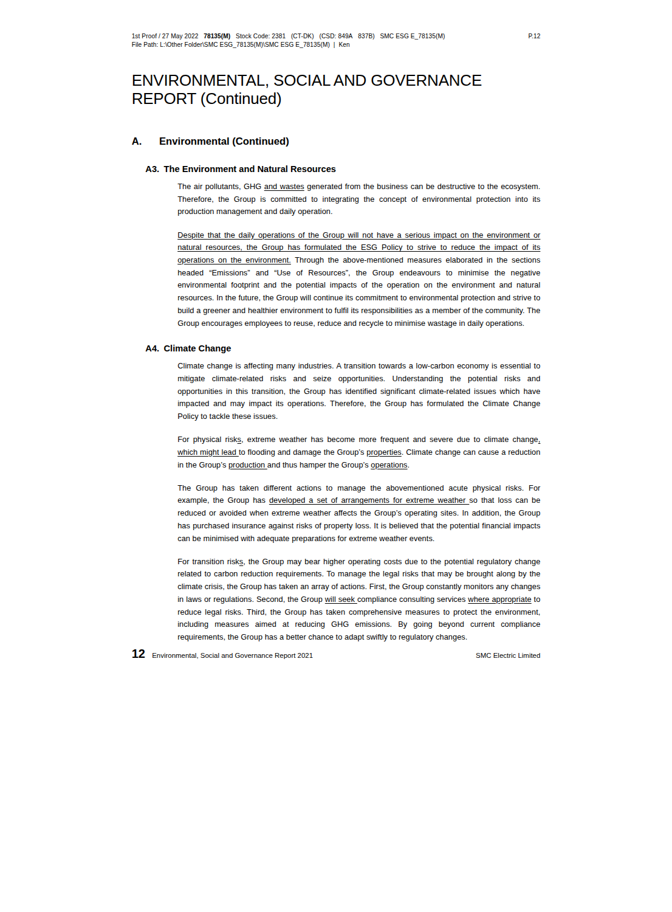P.12
1st Proof / 27 May 2022 78135(M) Stock Code: 2381 (CT-DK) (CSD: 849A 837B) SMC ESG E_78135(M)
File Path: L:\Other Folder\SMC ESG_78135(M)\SMC ESG E_78135(M) | Ken
ENVIRONMENTAL, SOCIAL AND GOVERNANCE REPORT (Continued)
A.
Environmental (Continued)
A3.
The Environment and Natural Resources
The air pollutants, GHG and wastes generated from the business can be destructive to the ecosystem. Therefore, the Group is committed to integrating the concept of environmental protection into its production management and daily operation.
Despite that the daily operations of the Group will not have a serious impact on the environment or natural resources, the Group has formulated the ESG Policy to strive to reduce the impact of its operations on the environment. Through the above-mentioned measures elaborated in the sections headed “Emissions” and “Use of Resources”, the Group endeavours to minimise the negative environmental footprint and the potential impacts of the operation on the environment and natural resources. In the future, the Group will continue its commitment to environmental protection and strive to build a greener and healthier environment to fulfil its responsibilities as a member of the community. The Group encourages employees to reuse, reduce and recycle to minimise wastage in daily operations.
A4.
Climate Change
Climate change is affecting many industries. A transition towards a low-carbon economy is essential to mitigate climate-related risks and seize opportunities. Understanding the potential risks and opportunities in this transition, the Group has identified significant climate-related issues which have impacted and may impact its operations. Therefore, the Group has formulated the Climate Change Policy to tackle these issues.
For physical risks, extreme weather has become more frequent and severe due to climate change, which might lead to flooding and damage the Group’s properties. Climate change can cause a reduction in the Group’s production and thus hamper the Group’s operations.
The Group has taken different actions to manage the abovementioned acute physical risks. For example, the Group has developed a set of arrangements for extreme weather so that loss can be reduced or avoided when extreme weather affects the Group’s operating sites. In addition, the Group has purchased insurance against risks of property loss. It is believed that the potential financial impacts can be minimised with adequate preparations for extreme weather events.
For transition risks, the Group may bear higher operating costs due to the potential regulatory change related to carbon reduction requirements. To manage the legal risks that may be brought along by the climate crisis, the Group has taken an array of actions. First, the Group constantly monitors any changes in laws or regulations. Second, the Group will seek compliance consulting services where appropriate to reduce legal risks. Third, the Group has taken comprehensive measures to protect the environment, including measures aimed at reducing GHG emissions. By going beyond current compliance requirements, the Group has a better chance to adapt swiftly to regulatory changes.
12 Environmental, Social and Governance Report 2021
SMC Electric Limited